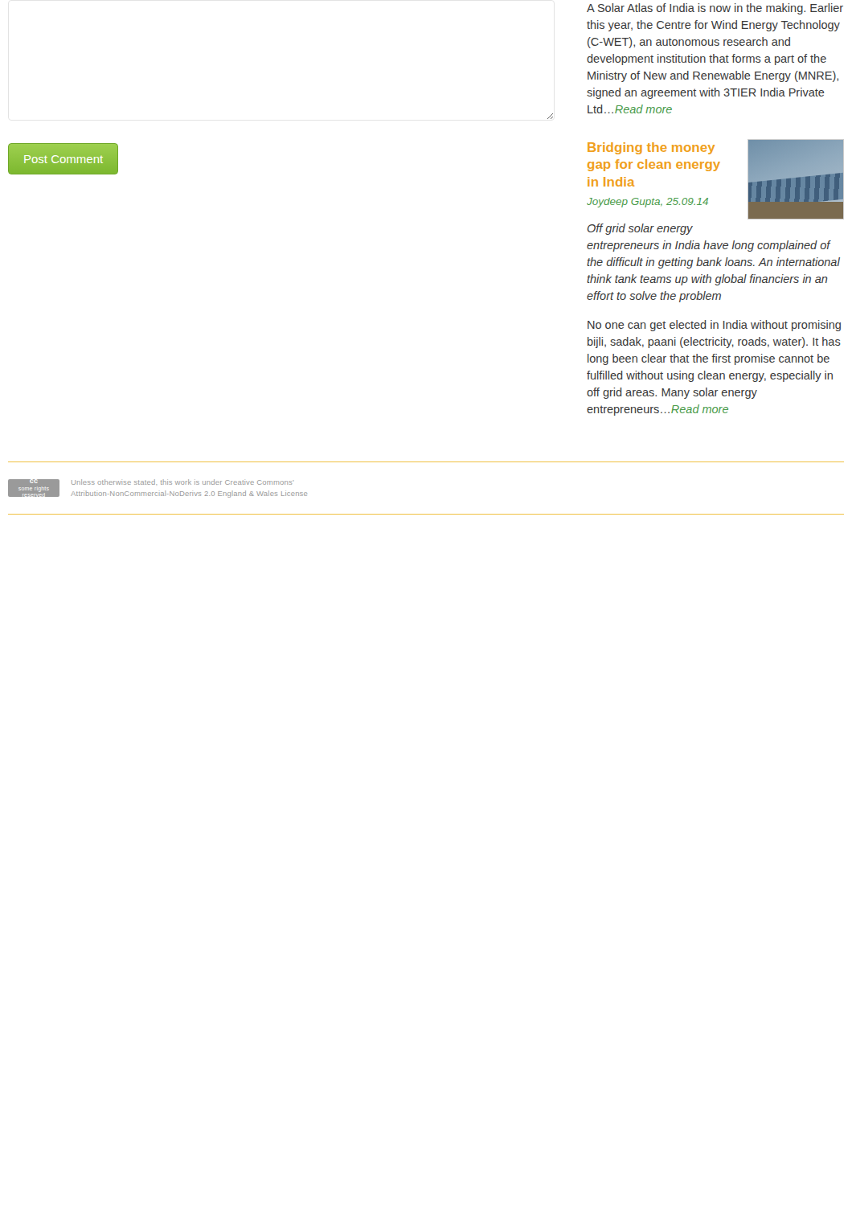Post Comment
A Solar Atlas of India is now in the making. Earlier this year, the Centre for Wind Energy Technology (C-WET), an autonomous research and development institution that forms a part of the Ministry of New and Renewable Energy (MNRE), signed an agreement with 3TIER India Private Ltd…Read more
Bridging the money gap for clean energy in India
Joydeep Gupta, 25.09.14
Off grid solar energy entrepreneurs in India have long complained of the difficult in getting bank loans. An international think tank teams up with global financiers in an effort to solve the problem
No one can get elected in India without promising bijli, sadak, paani (electricity, roads, water). It has long been clear that the first promise cannot be fulfilled without using clean energy, especially in off grid areas. Many solar energy entrepreneurs…Read more
cc some rights reserved
Unless otherwise stated, this work is under Creative Commons'
Attribution-NonCommercial-NoDerivs 2.0 England & Wales License